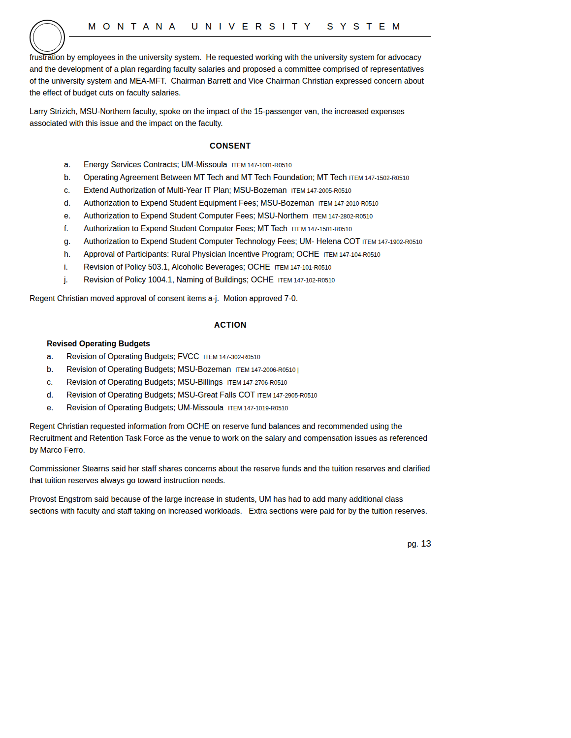M O N T A N A U N I V E R S I T Y S Y S T E M
frustration by employees in the university system. He requested working with the university system for advocacy and the development of a plan regarding faculty salaries and proposed a committee comprised of representatives of the university system and MEA-MFT. Chairman Barrett and Vice Chairman Christian expressed concern about the effect of budget cuts on faculty salaries.
Larry Strizich, MSU-Northern faculty, spoke on the impact of the 15-passenger van, the increased expenses associated with this issue and the impact on the faculty.
CONSENT
a. Energy Services Contracts; UM-Missoula ITEM 147-1001-R0510
b. Operating Agreement Between MT Tech and MT Tech Foundation; MT Tech ITEM 147-1502-R0510
c. Extend Authorization of Multi-Year IT Plan; MSU-Bozeman ITEM 147-2005-R0510
d. Authorization to Expend Student Equipment Fees; MSU-Bozeman ITEM 147-2010-R0510
e. Authorization to Expend Student Computer Fees; MSU-Northern ITEM 147-2802-R0510
f. Authorization to Expend Student Computer Fees; MT Tech ITEM 147-1501-R0510
g. Authorization to Expend Student Computer Technology Fees; UM- Helena COT ITEM 147-1902-R0510
h. Approval of Participants: Rural Physician Incentive Program; OCHE ITEM 147-104-R0510
i. Revision of Policy 503.1, Alcoholic Beverages; OCHE ITEM 147-101-R0510
j. Revision of Policy 1004.1, Naming of Buildings; OCHE ITEM 147-102-R0510
Regent Christian moved approval of consent items a-j. Motion approved 7-0.
ACTION
Revised Operating Budgets
a. Revision of Operating Budgets; FVCC ITEM 147-302-R0510
b. Revision of Operating Budgets; MSU-Bozeman ITEM 147-2006-R0510 |
c. Revision of Operating Budgets; MSU-Billings ITEM 147-2706-R0510
d. Revision of Operating Budgets; MSU-Great Falls COT ITEM 147-2905-R0510
e. Revision of Operating Budgets; UM-Missoula ITEM 147-1019-R0510
Regent Christian requested information from OCHE on reserve fund balances and recommended using the Recruitment and Retention Task Force as the venue to work on the salary and compensation issues as referenced by Marco Ferro.
Commissioner Stearns said her staff shares concerns about the reserve funds and the tuition reserves and clarified that tuition reserves always go toward instruction needs.
Provost Engstrom said because of the large increase in students, UM has had to add many additional class sections with faculty and staff taking on increased workloads. Extra sections were paid for by the tuition reserves.
pg. 13